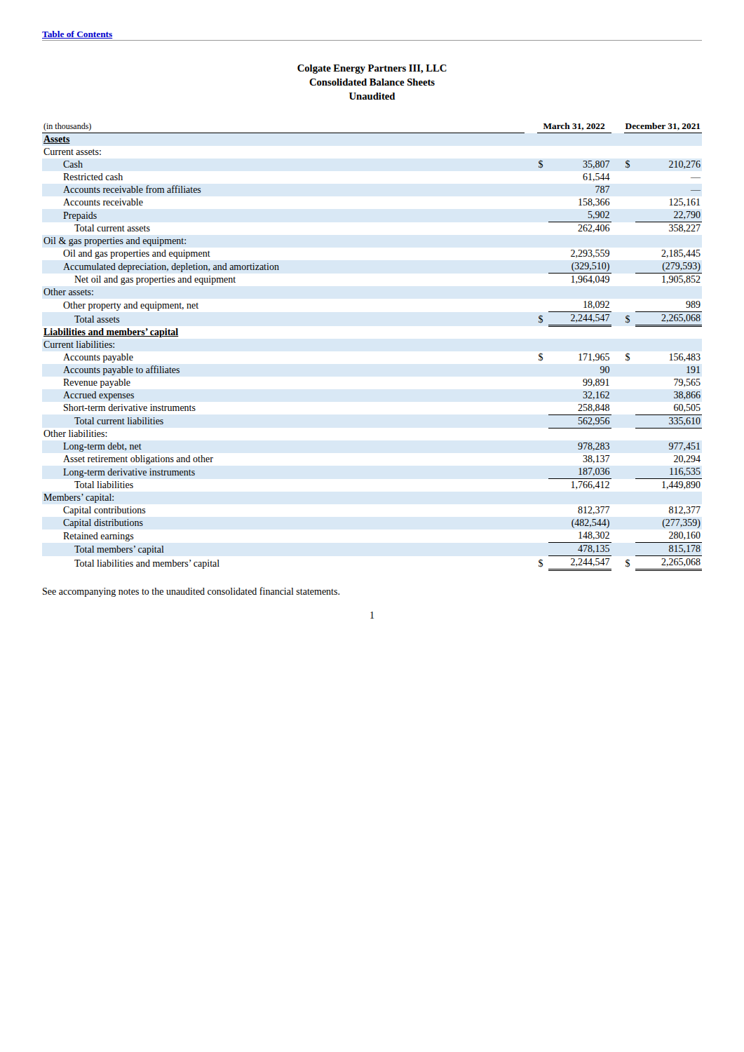Table of Contents
Colgate Energy Partners III, LLC
Consolidated Balance Sheets
Unaudited
| (in thousands) | | March 31, 2022 | | December 31, 2021 |
| Assets | | | | | | |
| Current assets: | | | | | | |
| Cash | | $ | 35,807 | | $ | 210,276 |
| Restricted cash | | | 61,544 | | | — |
| Accounts receivable from affiliates | | | 787 | | | — |
| Accounts receivable | | | 158,366 | | | 125,161 |
| Prepaids | | | 5,902 | | | 22,790 |
| Total current assets | | | 262,406 | | | 358,227 |
| Oil & gas properties and equipment: | | | | | | |
| Oil and gas properties and equipment | | | 2,293,559 | | | 2,185,445 |
| Accumulated depreciation, depletion, and amortization | | | (329,510) | | | (279,593) |
| Net oil and gas properties and equipment | | | 1,964,049 | | | 1,905,852 |
| Other assets: | | | | | | |
| Other property and equipment, net | | | 18,092 | | | 989 |
| Total assets | | $ | 2,244,547 | | $ | 2,265,068 |
| Liabilities and members’ capital | | | | | | |
| Current liabilities: | | | | | | |
| Accounts payable | | $ | 171,965 | | $ | 156,483 |
| Accounts payable to affiliates | | | 90 | | | 191 |
| Revenue payable | | | 99,891 | | | 79,565 |
| Accrued expenses | | | 32,162 | | | 38,866 |
| Short-term derivative instruments | | | 258,848 | | | 60,505 |
| Total current liabilities | | | 562,956 | | | 335,610 |
| Other liabilities: | | | | | | |
| Long-term debt, net | | | 978,283 | | | 977,451 |
| Asset retirement obligations and other | | | 38,137 | | | 20,294 |
| Long-term derivative instruments | | | 187,036 | | | 116,535 |
| Total liabilities | | | 1,766,412 | | | 1,449,890 |
| Members’ capital: | | | | | | |
| Capital contributions | | | 812,377 | | | 812,377 |
| Capital distributions | | | (482,544) | | | (277,359) |
| Retained earnings | | | 148,302 | | | 280,160 |
| Total members’ capital | | | 478,135 | | | 815,178 |
| Total liabilities and members’ capital | | $ | 2,244,547 | | $ | 2,265,068 |
See accompanying notes to the unaudited consolidated financial statements.
1